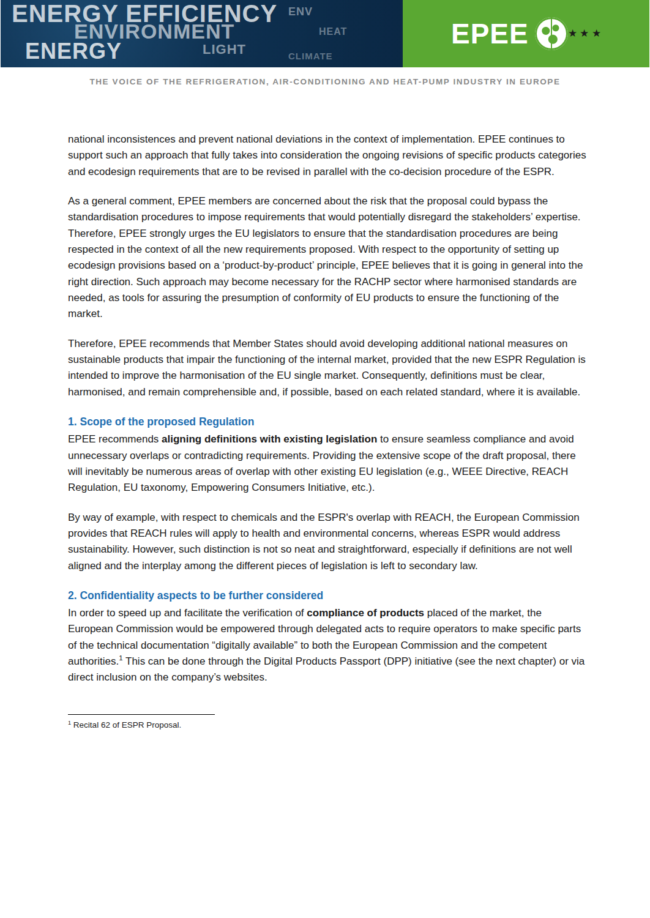Energy Efficiency Environment Energy Light Env Heat Climate
EPEE
★ ★ ★
The voice of the refrigeration, air-conditioning and heat-pump industry in Europe
national inconsistences and prevent national deviations in the context of implementation. EPEE continues to support such an approach that fully takes into consideration the ongoing revisions of specific products categories and ecodesign requirements that are to be revised in parallel with the co-decision procedure of the ESPR.
As a general comment, EPEE members are concerned about the risk that the proposal could bypass the standardisation procedures to impose requirements that would potentially disregard the stakeholders’ expertise. Therefore, EPEE strongly urges the EU legislators to ensure that the standardisation procedures are being respected in the context of all the new requirements proposed. With respect to the opportunity of setting up ecodesign provisions based on a ‘product-by-product’ principle, EPEE believes that it is going in general into the right direction. Such approach may become necessary for the RACHP sector where harmonised standards are needed, as tools for assuring the presumption of conformity of EU products to ensure the functioning of the market.
Therefore, EPEE recommends that Member States should avoid developing additional national measures on sustainable products that impair the functioning of the internal market, provided that the new ESPR Regulation is intended to improve the harmonisation of the EU single market. Consequently, definitions must be clear, harmonised, and remain comprehensible and, if possible, based on each related standard, where it is available.
1. Scope of the proposed Regulation
EPEE recommends aligning definitions with existing legislation to ensure seamless compliance and avoid unnecessary overlaps or contradicting requirements. Providing the extensive scope of the draft proposal, there will inevitably be numerous areas of overlap with other existing EU legislation (e.g., WEEE Directive, REACH Regulation, EU taxonomy, Empowering Consumers Initiative, etc.).
By way of example, with respect to chemicals and the ESPR's overlap with REACH, the European Commission provides that REACH rules will apply to health and environmental concerns, whereas ESPR would address sustainability. However, such distinction is not so neat and straightforward, especially if definitions are not well aligned and the interplay among the different pieces of legislation is left to secondary law.
2. Confidentiality aspects to be further considered
In order to speed up and facilitate the verification of compliance of products placed of the market, the European Commission would be empowered through delegated acts to require operators to make specific parts of the technical documentation “digitally available” to both the European Commission and the competent authorities.1 This can be done through the Digital Products Passport (DPP) initiative (see the next chapter) or via direct inclusion on the company’s websites.
1 Recital 62 of ESPR Proposal.